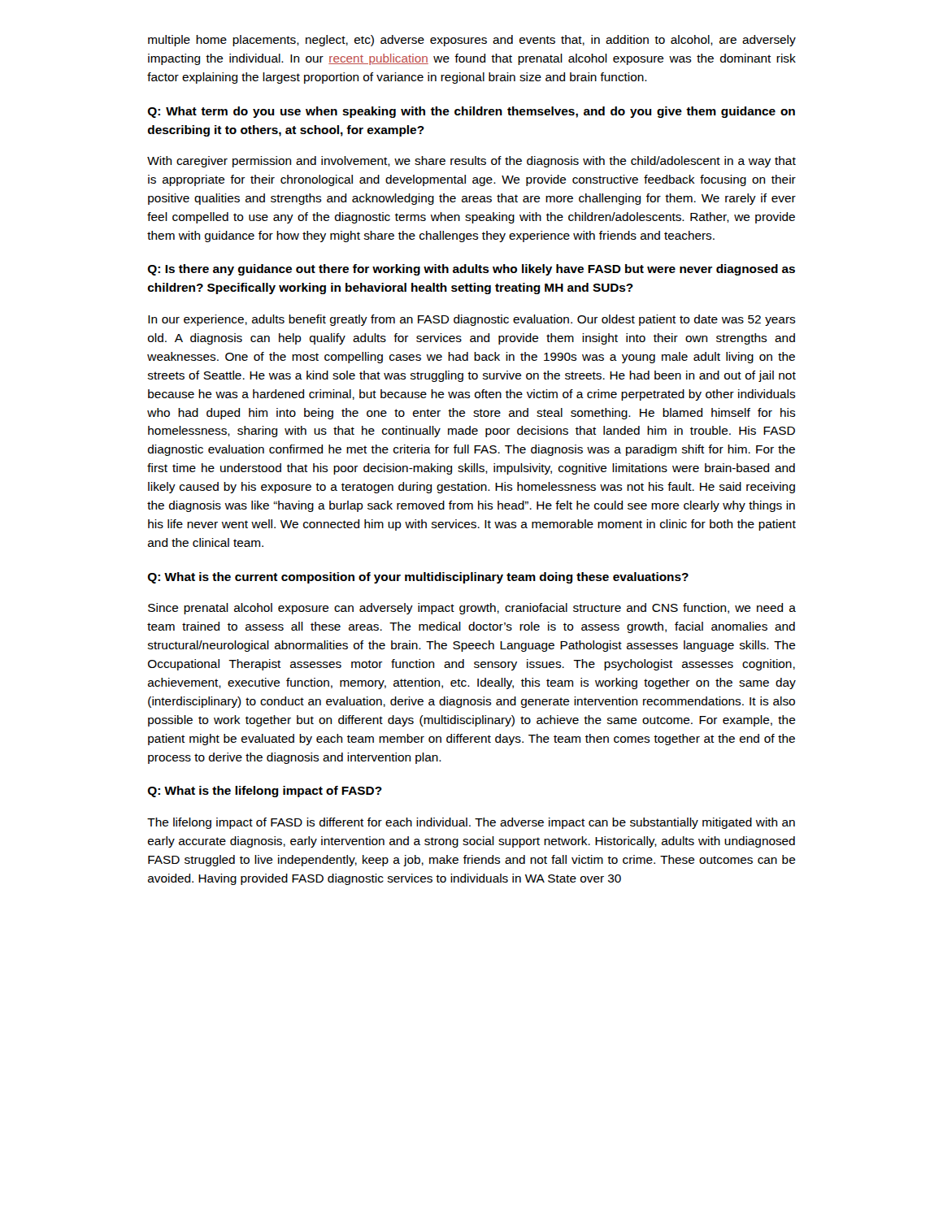multiple home placements, neglect, etc) adverse exposures and events that, in addition to alcohol, are adversely impacting the individual. In our recent publication we found that prenatal alcohol exposure was the dominant risk factor explaining the largest proportion of variance in regional brain size and brain function.
Q: What term do you use when speaking with the children themselves, and do you give them guidance on describing it to others, at school, for example?
With caregiver permission and involvement, we share results of the diagnosis with the child/adolescent in a way that is appropriate for their chronological and developmental age. We provide constructive feedback focusing on their positive qualities and strengths and acknowledging the areas that are more challenging for them. We rarely if ever feel compelled to use any of the diagnostic terms when speaking with the children/adolescents. Rather, we provide them with guidance for how they might share the challenges they experience with friends and teachers.
Q: Is there any guidance out there for working with adults who likely have FASD but were never diagnosed as children? Specifically working in behavioral health setting treating MH and SUDs?
In our experience, adults benefit greatly from an FASD diagnostic evaluation. Our oldest patient to date was 52 years old. A diagnosis can help qualify adults for services and provide them insight into their own strengths and weaknesses. One of the most compelling cases we had back in the 1990s was a young male adult living on the streets of Seattle. He was a kind sole that was struggling to survive on the streets. He had been in and out of jail not because he was a hardened criminal, but because he was often the victim of a crime perpetrated by other individuals who had duped him into being the one to enter the store and steal something. He blamed himself for his homelessness, sharing with us that he continually made poor decisions that landed him in trouble. His FASD diagnostic evaluation confirmed he met the criteria for full FAS. The diagnosis was a paradigm shift for him. For the first time he understood that his poor decision-making skills, impulsivity, cognitive limitations were brain-based and likely caused by his exposure to a teratogen during gestation. His homelessness was not his fault. He said receiving the diagnosis was like “having a burlap sack removed from his head”. He felt he could see more clearly why things in his life never went well. We connected him up with services. It was a memorable moment in clinic for both the patient and the clinical team.
Q: What is the current composition of your multidisciplinary team doing these evaluations?
Since prenatal alcohol exposure can adversely impact growth, craniofacial structure and CNS function, we need a team trained to assess all these areas. The medical doctor’s role is to assess growth, facial anomalies and structural/neurological abnormalities of the brain. The Speech Language Pathologist assesses language skills. The Occupational Therapist assesses motor function and sensory issues. The psychologist assesses cognition, achievement, executive function, memory, attention, etc. Ideally, this team is working together on the same day (interdisciplinary) to conduct an evaluation, derive a diagnosis and generate intervention recommendations. It is also possible to work together but on different days (multidisciplinary) to achieve the same outcome. For example, the patient might be evaluated by each team member on different days. The team then comes together at the end of the process to derive the diagnosis and intervention plan.
Q: What is the lifelong impact of FASD?
The lifelong impact of FASD is different for each individual. The adverse impact can be substantially mitigated with an early accurate diagnosis, early intervention and a strong social support network. Historically, adults with undiagnosed FASD struggled to live independently, keep a job, make friends and not fall victim to crime. These outcomes can be avoided. Having provided FASD diagnostic services to individuals in WA State over 30